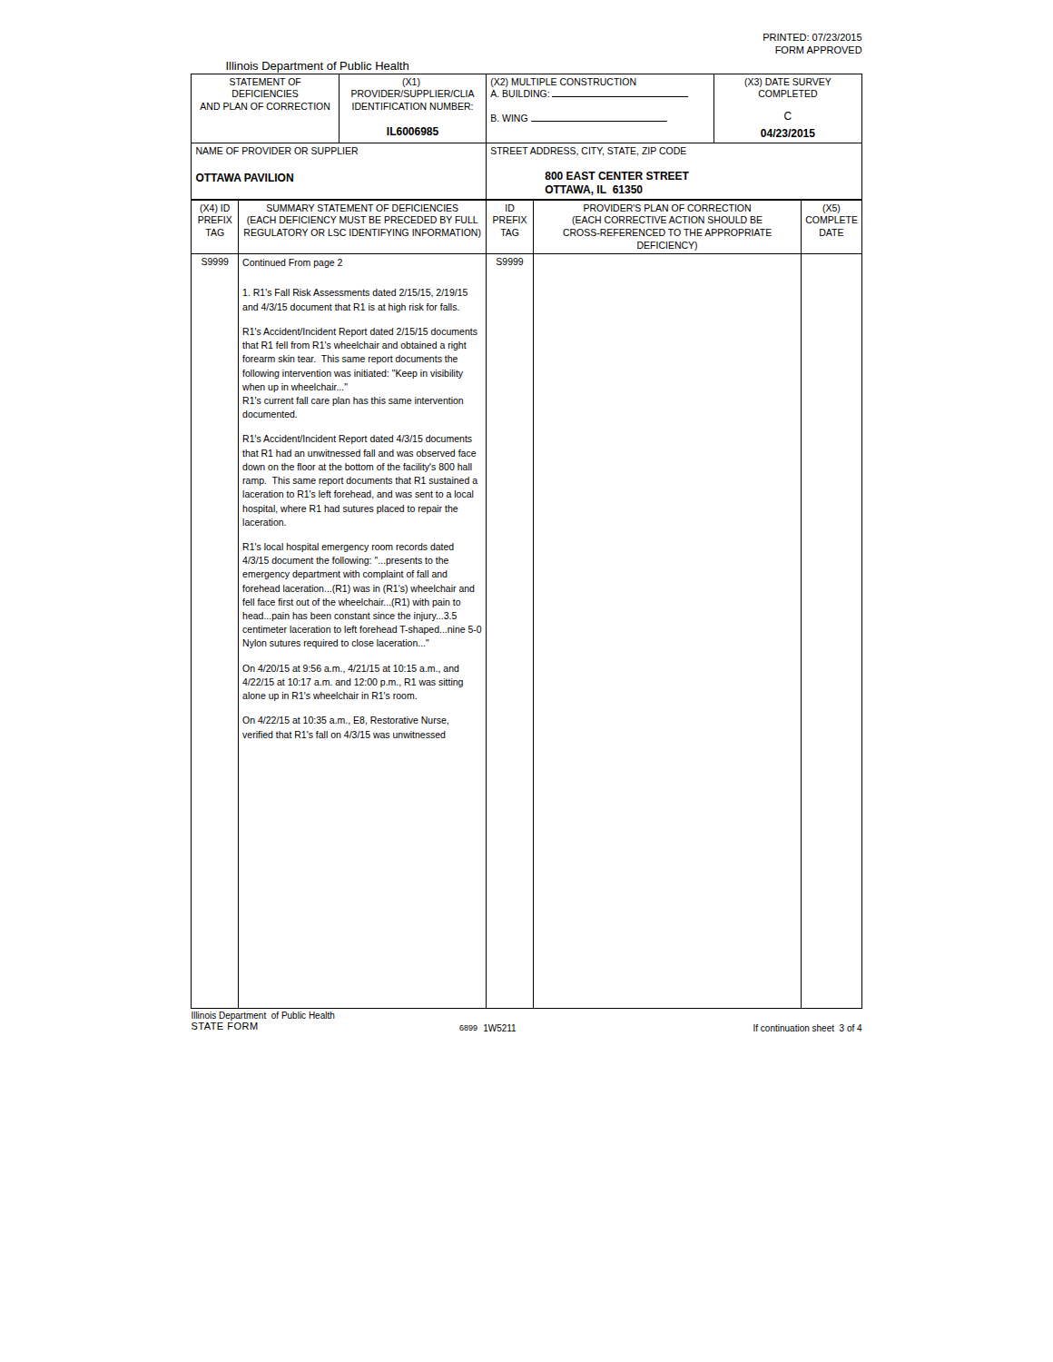PRINTED: 07/23/2015
FORM APPROVED
Illinois Department of Public Health
| STATEMENT OF DEFICIENCIES AND PLAN OF CORRECTION | (X1) PROVIDER/SUPPLIER/CLIA IDENTIFICATION NUMBER: IL6006985 | (X2) MULTIPLE CONSTRUCTION A. BUILDING: B. WING | (X3) DATE SURVEY COMPLETED C 04/23/2015 |
| NAME OF PROVIDER OR SUPPLIER OTTAWA PAVILION | STREET ADDRESS, CITY, STATE, ZIP CODE 800 EAST CENTER STREET OTTAWA, IL 61350 |
| (X4) ID PREFIX TAG | SUMMARY STATEMENT OF DEFICIENCIES (EACH DEFICIENCY MUST BE PRECEDED BY FULL REGULATORY OR LSC IDENTIFYING INFORMATION) | ID PREFIX TAG | PROVIDER'S PLAN OF CORRECTION (EACH CORRECTIVE ACTION SHOULD BE CROSS-REFERENCED TO THE APPROPRIATE DEFICIENCY) | (X5) COMPLETE DATE |
| S9999 | Continued From page 2 1. R1's Fall Risk Assessments dated 2/15/15, 2/19/15 and 4/3/15 document that R1 is at high risk for falls. R1's Accident/Incident Report dated 2/15/15 documents that R1 fell from R1's wheelchair and obtained a right forearm skin tear. This same report documents the following intervention was initiated: "Keep in visibility when up in wheelchair..." R1's current fall care plan has this same intervention documented. R1's Accident/Incident Report dated 4/3/15 documents that R1 had an unwitnessed fall and was observed face down on the floor at the bottom of the facility's 800 hall ramp. This same report documents that R1 sustained a laceration to R1's left forehead, and was sent to a local hospital, where R1 had sutures placed to repair the laceration. R1's local hospital emergency room records dated 4/3/15 document the following: "...presents to the emergency department with complaint of fall and forehead laceration...(R1) was in (R1's) wheelchair and fell face first out of the wheelchair...(R1) with pain to head...pain has been constant since the injury...3.5 centimeter laceration to left forehead T-shaped...nine 5-0 Nylon sutures required to close laceration..." On 4/20/15 at 9:56 a.m., 4/21/15 at 10:15 a.m., and 4/22/15 at 10:17 a.m. and 12:00 p.m., R1 was sitting alone up in R1's wheelchair in R1's room. On 4/22/15 at 10:35 a.m., E8, Restorative Nurse, verified that R1's fall on 4/3/15 was unwitnessed | S9999 | | |
Illinois Department of Public Health
STATE FORM
6899
1W5211
If continuation sheet 3 of 4